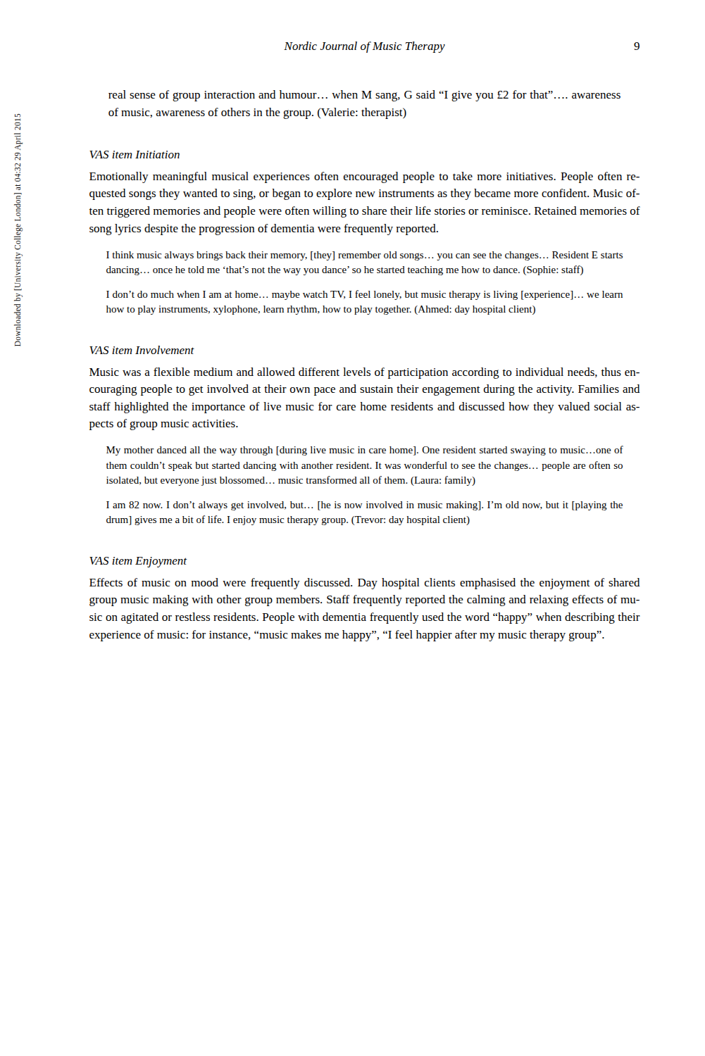Downloaded by [University College London] at 04:32 29 April 2015
Nordic Journal of Music Therapy 9
real sense of group interaction and humour… when M sang, G said “I give you £2 for that”…. awareness of music, awareness of others in the group. (Valerie: therapist)
VAS item Initiation
Emotionally meaningful musical experiences often encouraged people to take more initiatives. People often requested songs they wanted to sing, or began to explore new instruments as they became more confident. Music often triggered memories and people were often willing to share their life stories or reminisce. Retained memories of song lyrics despite the progression of dementia were frequently reported.
I think music always brings back their memory, [they] remember old songs… you can see the changes… Resident E starts dancing… once he told me ‘that’s not the way you dance’ so he started teaching me how to dance. (Sophie: staff)
I don’t do much when I am at home… maybe watch TV, I feel lonely, but music therapy is living [experience]… we learn how to play instruments, xylophone, learn rhythm, how to play together. (Ahmed: day hospital client)
VAS item Involvement
Music was a flexible medium and allowed different levels of participation according to individual needs, thus encouraging people to get involved at their own pace and sustain their engagement during the activity. Families and staff highlighted the importance of live music for care home residents and discussed how they valued social aspects of group music activities.
My mother danced all the way through [during live music in care home]. One resident started swaying to music…one of them couldn’t speak but started dancing with another resident. It was wonderful to see the changes… people are often so isolated, but everyone just blossomed… music transformed all of them. (Laura: family)
I am 82 now. I don’t always get involved, but… [he is now involved in music making]. I’m old now, but it [playing the drum] gives me a bit of life. I enjoy music therapy group. (Trevor: day hospital client)
VAS item Enjoyment
Effects of music on mood were frequently discussed. Day hospital clients emphasised the enjoyment of shared group music making with other group members. Staff frequently reported the calming and relaxing effects of music on agitated or restless residents. People with dementia frequently used the word “happy” when describing their experience of music: for instance, “music makes me happy”, “I feel happier after my music therapy group”.